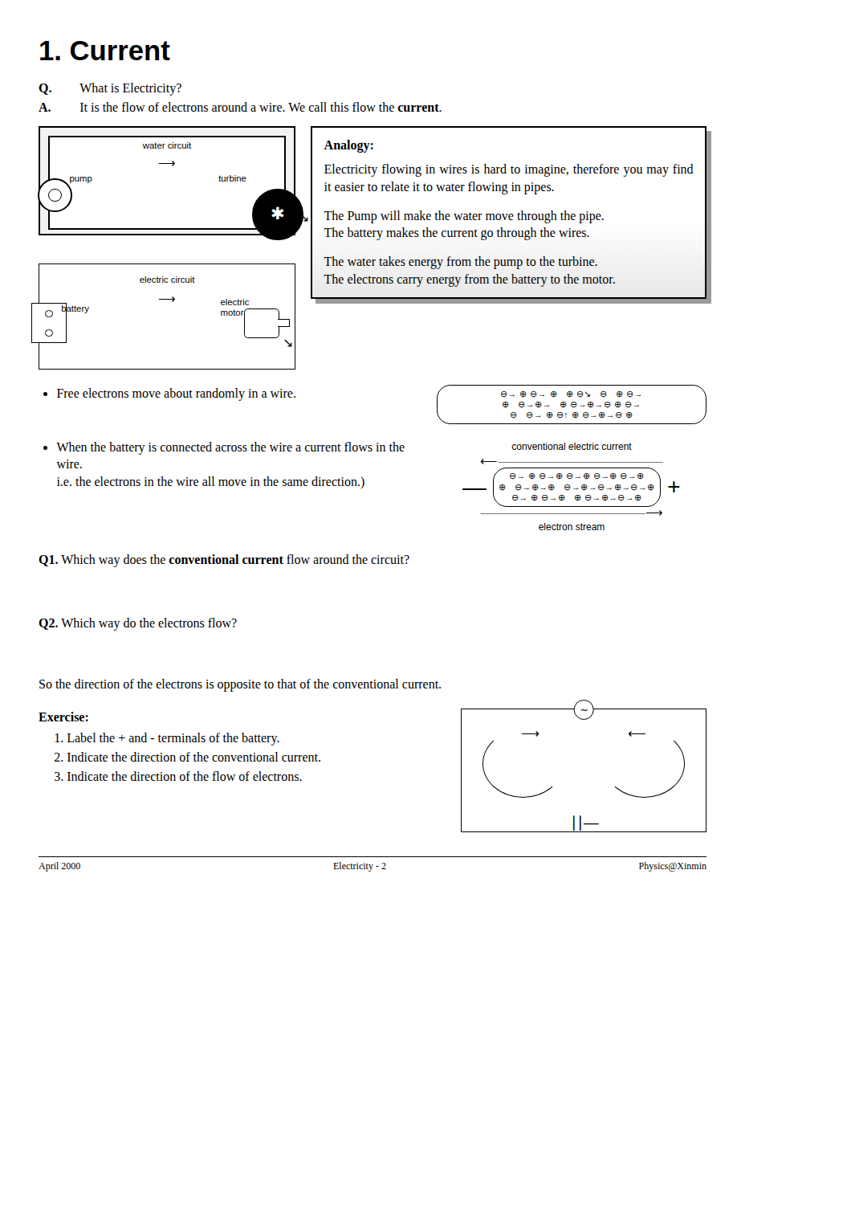1. Current
Q. What is Electricity?
A. It is the flow of electrons around a wire. We call this flow the current.
water circuit ⟶ pump turbine ✱ ↘
electric circuit ⟶ battery electric
motor ↘
Analogy:
Electricity flowing in wires is hard to imagine, therefore you may find it easier to relate it to water flowing in pipes.
The Pump will make the water move through the pipe.
The battery makes the current go through the wires.
The water takes energy from the pump to the turbine.
The electrons carry energy from the battery to the motor.
Free electrons move about randomly in a wire.
⊖→ ⊕ ⊖→ ⊕ ⊕ ⊖↘ ⊖ ⊕ ⊖→ ⊕ ⊖→⊕→ ⊕ ⊖→⊕→⊖ ⊕ ⊖→ ⊖ ⊖→ ⊕ ⊖↑ ⊕ ⊖→⊕→⊖ ⊕
When the battery is connected across the wire a current flows in the wire.
i.e. the electrons in the wire all move in the same direction.)
conventional electric current
⟵——————————————
—
⊖→ ⊕ ⊖→⊕ ⊖→⊕ ⊖→⊕ ⊖→⊕ ⊕ ⊖→⊕→⊕ ⊖→⊕→⊖→⊕→⊖→⊕ ⊖→ ⊕ ⊖→⊕ ⊕ ⊖→⊕→⊖→⊕
+
——————————————⟶
electron stream
Q1. Which way does the conventional current flow around the circuit?
Q2. Which way do the electrons flow?
So the direction of the electrons is opposite to that of the conventional current.
Exercise:
Label the + and - terminals of the battery.
Indicate the direction of the conventional current.
Indicate the direction of the flow of electrons.
∼ ⟶ ⟵ ∣∣—
April 2000 Electricity - 2 Physics@Xinmin